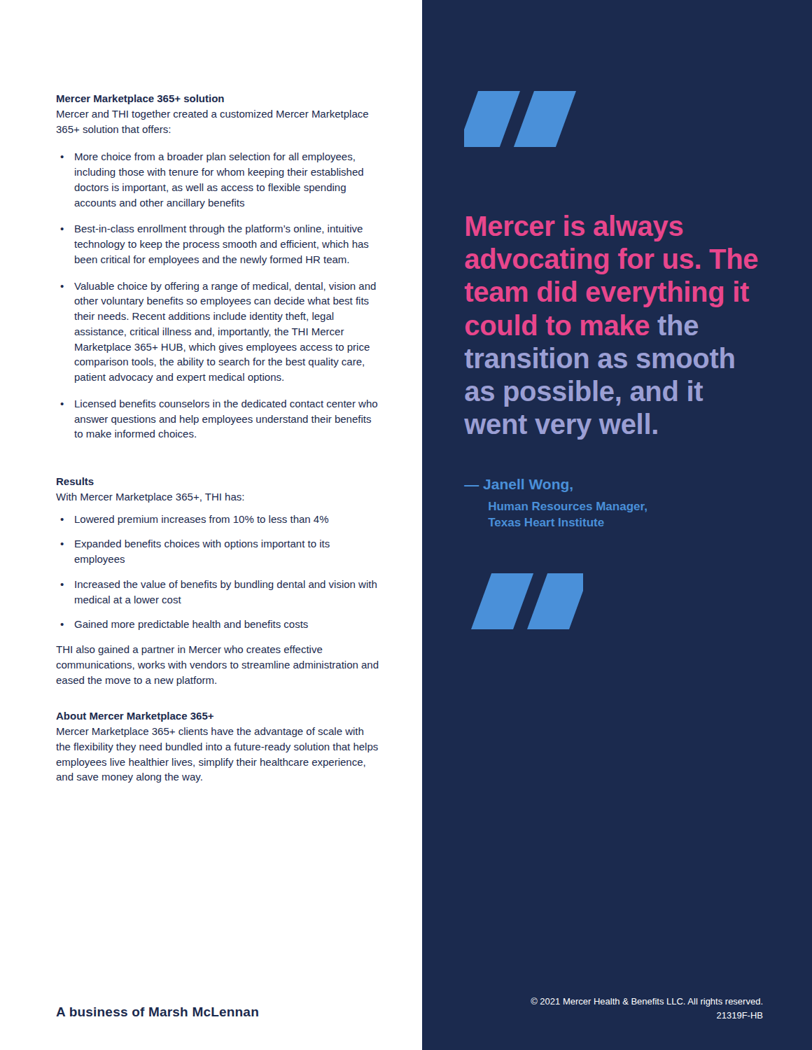Mercer Marketplace 365+ solution
Mercer and THI together created a customized Mercer Marketplace 365+ solution that offers:
More choice from a broader plan selection for all employees, including those with tenure for whom keeping their established doctors is important, as well as access to flexible spending accounts and other ancillary benefits
Best-in-class enrollment through the platform’s online, intuitive technology to keep the process smooth and efficient, which has been critical for employees and the newly formed HR team.
Valuable choice by offering a range of medical, dental, vision and other voluntary benefits so employees can decide what best fits their needs. Recent additions include identity theft, legal assistance, critical illness and, importantly, the THI Mercer Marketplace 365+ HUB, which gives employees access to price comparison tools, the ability to search for the best quality care, patient advocacy and expert medical options.
Licensed benefits counselors in the dedicated contact center who answer questions and help employees understand their benefits to make informed choices.
Results
With Mercer Marketplace 365+, THI has:
Lowered premium increases from 10% to less than 4%
Expanded benefits choices with options important to its employees
Increased the value of benefits by bundling dental and vision with medical at a lower cost
Gained more predictable health and benefits costs
THI also gained a partner in Mercer who creates effective communications, works with vendors to streamline administration and eased the move to a new platform.
About Mercer Marketplace 365+
Mercer Marketplace 365+ clients have the advantage of scale with the flexibility they need bundled into a future-ready solution that helps employees live healthier lives, simplify their healthcare experience, and save money along the way.
A business of Marsh McLennan
Mercer is always advocating for us. The team did everything it could to make the transition as smooth as possible, and it went very well.
— Janell Wong, Human Resources Manager,
Texas Heart Institute
© 2021 Mercer Health & Benefits LLC. All rights reserved.
21319F-HB